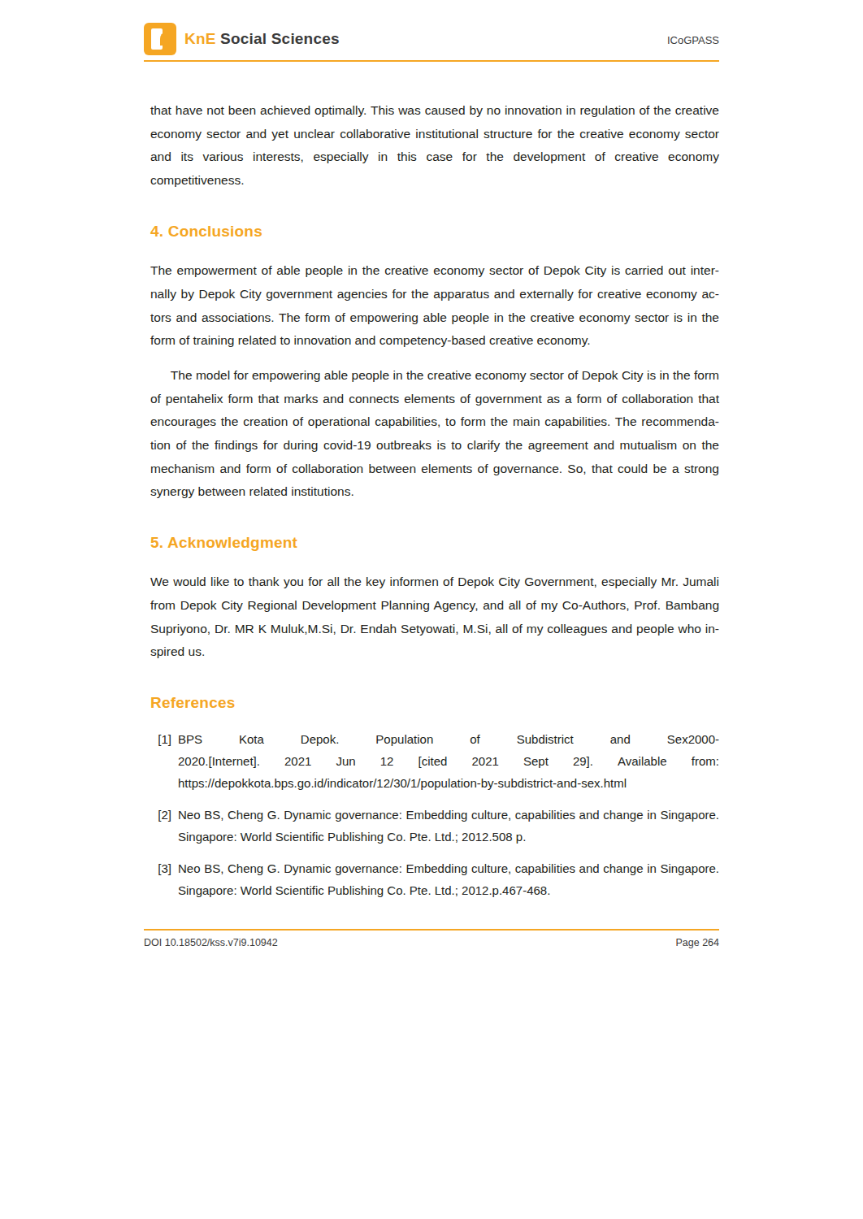KnE Social Sciences
ICoGPASS
that have not been achieved optimally. This was caused by no innovation in regulation of the creative economy sector and yet unclear collaborative institutional structure for the creative economy sector and its various interests, especially in this case for the development of creative economy competitiveness.
4. Conclusions
The empowerment of able people in the creative economy sector of Depok City is carried out internally by Depok City government agencies for the apparatus and externally for creative economy actors and associations. The form of empowering able people in the creative economy sector is in the form of training related to innovation and competency-based creative economy.
The model for empowering able people in the creative economy sector of Depok City is in the form of pentahelix form that marks and connects elements of government as a form of collaboration that encourages the creation of operational capabilities, to form the main capabilities. The recommendation of the findings for during covid-19 outbreaks is to clarify the agreement and mutualism on the mechanism and form of collaboration between elements of governance. So, that could be a strong synergy between related institutions.
5. Acknowledgment
We would like to thank you for all the key informen of Depok City Government, especially Mr. Jumali from Depok City Regional Development Planning Agency, and all of my Co-Authors, Prof. Bambang Supriyono, Dr. MR K Muluk,M.Si, Dr. Endah Setyowati, M.Si, all of my colleagues and people who inspired us.
References
[1] BPS Kota Depok. Population of Subdistrict and Sex2000- 2020.[Internet]. 2021 Jun 12[cited 2021 Sept 29]. Available from: https://depokkota.bps.go.id/indicator/12/30/1/population-by-subdistrict-and-sex.html
[2] Neo BS, Cheng G. Dynamic governance: Embedding culture, capabilities and change in Singapore. Singapore: World Scientific Publishing Co. Pte. Ltd.; 2012.508 p.
[3] Neo BS, Cheng G. Dynamic governance: Embedding culture, capabilities and change in Singapore. Singapore: World Scientific Publishing Co. Pte. Ltd.; 2012.p.467-468.
DOI 10.18502/kss.v7i9.10942
Page 264